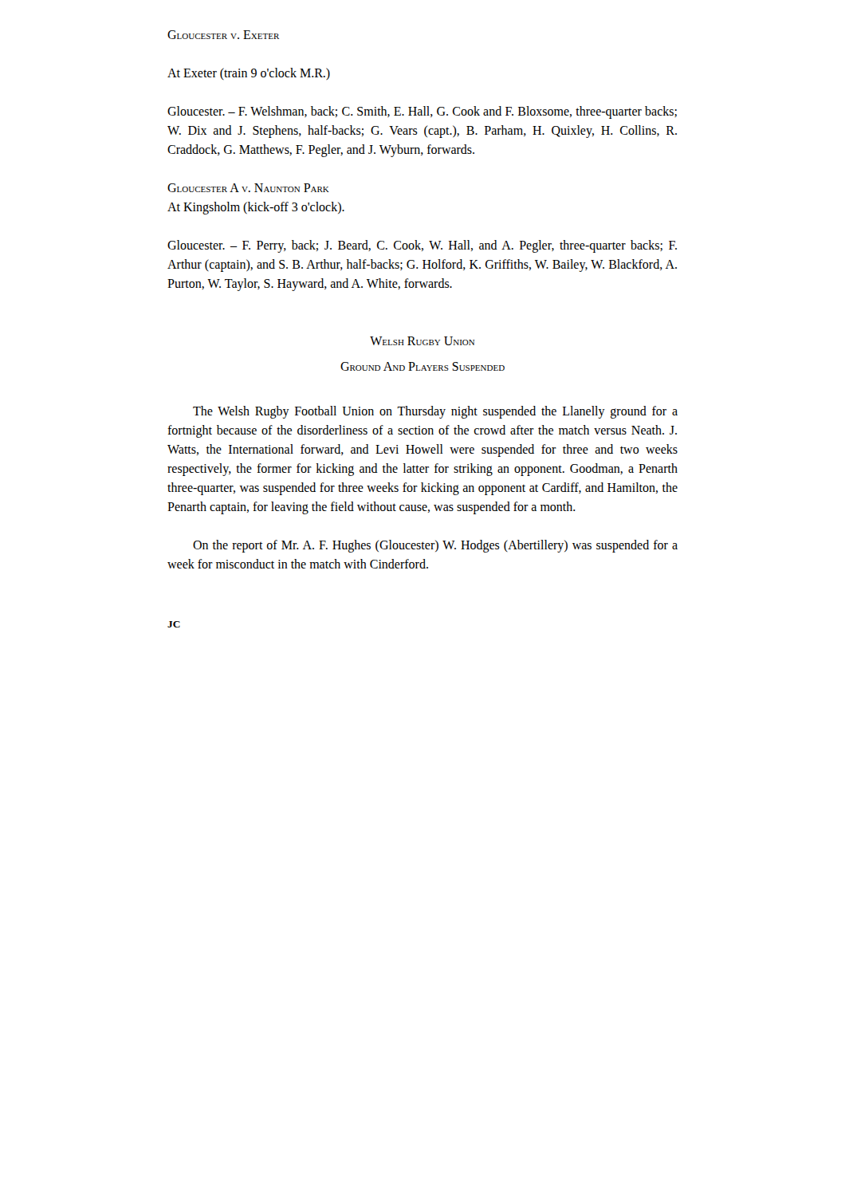Gloucester v. Exeter
At Exeter (train 9 o'clock M.R.)
Gloucester. – F. Welshman, back; C. Smith, E. Hall, G. Cook and F. Bloxsome, three-quarter backs; W. Dix and J. Stephens, half-backs; G. Vears (capt.), B. Parham, H. Quixley, H. Collins, R. Craddock, G. Matthews, F. Pegler, and J. Wyburn, forwards.
Gloucester A v. Naunton Park
At Kingsholm (kick-off 3 o'clock).
Gloucester. – F. Perry, back; J. Beard, C. Cook, W. Hall, and A. Pegler, three-quarter backs; F. Arthur (captain), and S. B. Arthur, half-backs; G. Holford, K. Griffiths, W. Bailey, W. Blackford, A. Purton, W. Taylor, S. Hayward, and A. White, forwards.
Welsh Rugby Union
Ground And Players Suspended
The Welsh Rugby Football Union on Thursday night suspended the Llanelly ground for a fortnight because of the disorderliness of a section of the crowd after the match versus Neath. J. Watts, the International forward, and Levi Howell were suspended for three and two weeks respectively, the former for kicking and the latter for striking an opponent. Goodman, a Penarth three-quarter, was suspended for three weeks for kicking an opponent at Cardiff, and Hamilton, the Penarth captain, for leaving the field without cause, was suspended for a month.
On the report of Mr. A. F. Hughes (Gloucester) W. Hodges (Abertillery) was suspended for a week for misconduct in the match with Cinderford.
JC